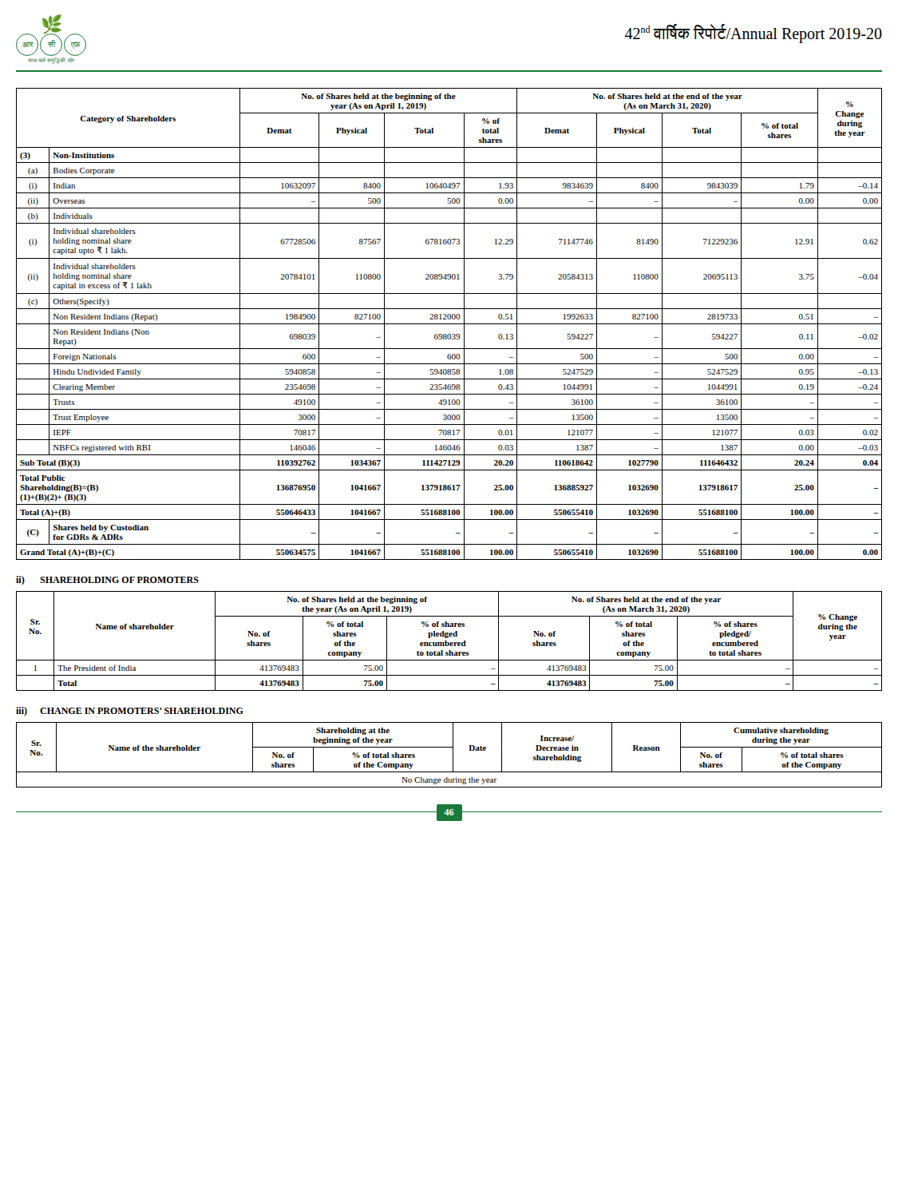🌿
आर
सी
एफ
साथ चलें समृद्धि की ओर
42nd वार्षिक रिपोर्ट/Annual Report 2019-20
| Category of Shareholders | No. of Shares held at the beginning of the year (As on April 1, 2019) | No. of Shares held at the end of the year (As on March 31, 2020) | % Change during the year |
| --- | --- | --- | --- |
| Demat | Physical | Total | % of total shares | Demat | Physical | Total | % of total shares |
| (3) | Non-Institutions | | | | | | | | | |
| (a) | Bodies Corporate | | | | | | | | | |
| (i) | Indian | 10632097 | 8400 | 10640497 | 1.93 | 9834639 | 8400 | 9843039 | 1.79 | –0.14 |
| (ii) | Overseas | – | 500 | 500 | 0.00 | – | – | – | 0.00 | 0.00 |
| (b) | Individuals | | | | | | | | | |
| (i) | Individual shareholders holding nominal share capital upto ₹ 1 lakh. | 67728506 | 87567 | 67816073 | 12.29 | 71147746 | 81490 | 71229236 | 12.91 | 0.62 |
| (ii) | Individual shareholders holding nominal share capital in excess of ₹ 1 lakh | 20784101 | 110800 | 20894901 | 3.79 | 20584313 | 110800 | 20695113 | 3.75 | –0.04 |
| (c) | Others(Specify) | | | | | | | | | |
| | Non Resident Indians (Repat) | 1984900 | 827100 | 2812000 | 0.51 | 1992633 | 827100 | 2819733 | 0.51 | – |
| | Non Resident Indians (Non Repat) | 698039 | – | 698039 | 0.13 | 594227 | – | 594227 | 0.11 | –0.02 |
| | Foreign Nationals | 600 | – | 600 | – | 500 | – | 500 | 0.00 | – |
| | Hindu Undivided Family | 5940858 | – | 5940858 | 1.08 | 5247529 | – | 5247529 | 0.95 | –0.13 |
| | Clearing Member | 2354698 | – | 2354698 | 0.43 | 1044991 | – | 1044991 | 0.19 | –0.24 |
| | Trusts | 49100 | – | 49100 | – | 36100 | – | 36100 | – | – |
| | Trust Employee | 3000 | – | 3000 | – | 13500 | – | 13500 | – | – |
| | IEPF | 70817 | | 70817 | 0.01 | 121077 | – | 121077 | 0.03 | 0.02 |
| | NBFCs registered with RBI | 146046 | – | 146046 | 0.03 | 1387 | – | 1387 | 0.00 | –0.03 |
| Sub Total (B)(3) | 110392762 | 1034367 | 111427129 | 20.20 | 110618642 | 1027790 | 111646432 | 20.24 | 0.04 |
| Total Public Shareholding(B)=(B) (1)+(B)(2)+ (B)(3) | 136876950 | 1041667 | 137918617 | 25.00 | 136885927 | 1032690 | 137918617 | 25.00 | – |
| Total (A)+(B) | 550646433 | 1041667 | 551688100 | 100.00 | 550655410 | 1032690 | 551688100 | 100.00 | – |
| (C) | Shares held by Custodian for GDRs & ADRs | – | – | – | – | – | – | – | – | – |
| Grand Total (A)+(B)+(C) | 550634575 | 1041667 | 551688100 | 100.00 | 550655410 | 1032690 | 551688100 | 100.00 | 0.00 |
ii) SHAREHOLDING OF PROMOTERS
| Sr. No. | Name of shareholder | No. of Shares held at the beginning of the year (As on April 1, 2019) | No. of Shares held at the end of the year (As on March 31, 2020) | % Change during the year |
| --- | --- | --- | --- | --- |
| No. of shares | % of total shares of the company | % of shares pledged encumbered to total shares | No. of shares | % of total shares of the company | % of shares pledged/ encumbered to total shares |
| 1 | The President of India | 413769483 | 75.00 | – | 413769483 | 75.00 | – | – |
| | Total | 413769483 | 75.00 | – | 413769483 | 75.00 | – | – |
iii) CHANGE IN PROMOTERS’ SHAREHOLDING
| Sr. No. | Name of the shareholder | Shareholding at the beginning of the year | Date | Increase/ Decrease in shareholding | Reason | Cumulative shareholding during the year |
| --- | --- | --- | --- | --- | --- | --- |
| No. of shares | % of total shares of the Company | No. of shares | % of total shares of the Company |
| No Change during the year |
46